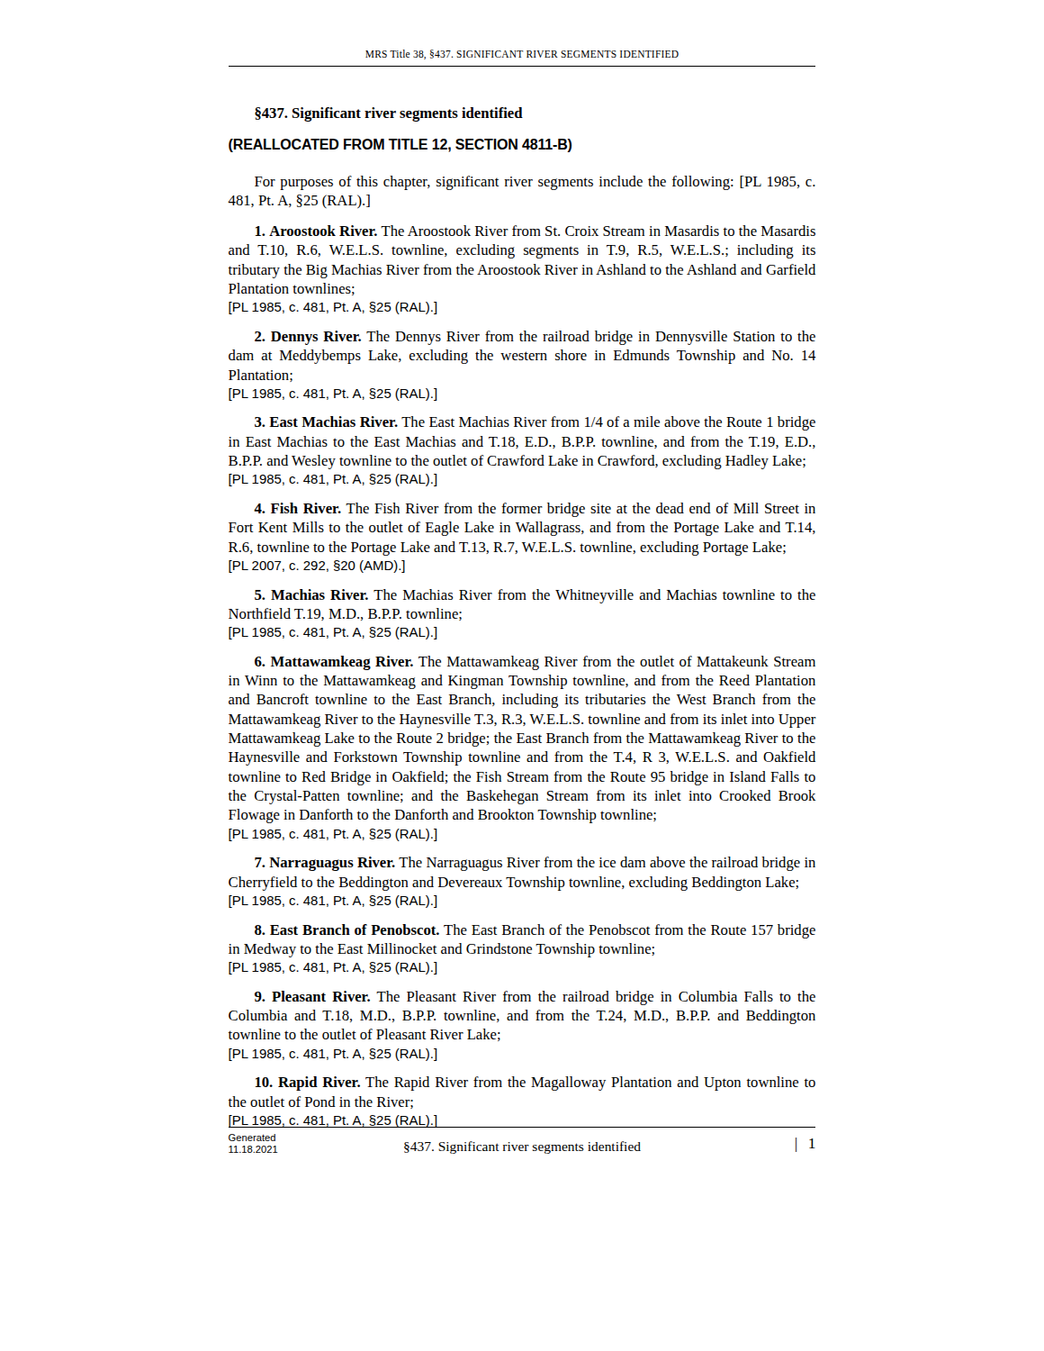MRS Title 38, §437. SIGNIFICANT RIVER SEGMENTS IDENTIFIED
§437. Significant river segments identified
(REALLOCATED FROM TITLE 12, SECTION 4811-B)
For purposes of this chapter, significant river segments include the following: [PL 1985, c. 481, Pt. A, §25 (RAL).]
1. Aroostook River. The Aroostook River from St. Croix Stream in Masardis to the Masardis and T.10, R.6, W.E.L.S. townline, excluding segments in T.9, R.5, W.E.L.S.; including its tributary the Big Machias River from the Aroostook River in Ashland to the Ashland and Garfield Plantation townlines;
[PL 1985, c. 481, Pt. A, §25 (RAL).]
2. Dennys River. The Dennys River from the railroad bridge in Dennysville Station to the dam at Meddybemps Lake, excluding the western shore in Edmunds Township and No. 14 Plantation;
[PL 1985, c. 481, Pt. A, §25 (RAL).]
3. East Machias River. The East Machias River from 1/4 of a mile above the Route 1 bridge in East Machias to the East Machias and T.18, E.D., B.P.P. townline, and from the T.19, E.D., B.P.P. and Wesley townline to the outlet of Crawford Lake in Crawford, excluding Hadley Lake;
[PL 1985, c. 481, Pt. A, §25 (RAL).]
4. Fish River. The Fish River from the former bridge site at the dead end of Mill Street in Fort Kent Mills to the outlet of Eagle Lake in Wallagrass, and from the Portage Lake and T.14, R.6, townline to the Portage Lake and T.13, R.7, W.E.L.S. townline, excluding Portage Lake;
[PL 2007, c. 292, §20 (AMD).]
5. Machias River. The Machias River from the Whitneyville and Machias townline to the Northfield T.19, M.D., B.P.P. townline;
[PL 1985, c. 481, Pt. A, §25 (RAL).]
6. Mattawamkeag River. The Mattawamkeag River from the outlet of Mattakeunk Stream in Winn to the Mattawamkeag and Kingman Township townline, and from the Reed Plantation and Bancroft townline to the East Branch, including its tributaries the West Branch from the Mattawamkeag River to the Haynesville T.3, R.3, W.E.L.S. townline and from its inlet into Upper Mattawamkeag Lake to the Route 2 bridge; the East Branch from the Mattawamkeag River to the Haynesville and Forkstown Township townline and from the T.4, R 3, W.E.L.S. and Oakfield townline to Red Bridge in Oakfield; the Fish Stream from the Route 95 bridge in Island Falls to the Crystal-Patten townline; and the Baskehegan Stream from its inlet into Crooked Brook Flowage in Danforth to the Danforth and Brookton Township townline;
[PL 1985, c. 481, Pt. A, §25 (RAL).]
7. Narraguagus River. The Narraguagus River from the ice dam above the railroad bridge in Cherryfield to the Beddington and Devereaux Township townline, excluding Beddington Lake;
[PL 1985, c. 481, Pt. A, §25 (RAL).]
8. East Branch of Penobscot. The East Branch of the Penobscot from the Route 157 bridge in Medway to the East Millinocket and Grindstone Township townline;
[PL 1985, c. 481, Pt. A, §25 (RAL).]
9. Pleasant River. The Pleasant River from the railroad bridge in Columbia Falls to the Columbia and T.18, M.D., B.P.P. townline, and from the T.24, M.D., B.P.P. and Beddington townline to the outlet of Pleasant River Lake;
[PL 1985, c. 481, Pt. A, §25 (RAL).]
10. Rapid River. The Rapid River from the Magalloway Plantation and Upton townline to the outlet of Pond in the River;
[PL 1985, c. 481, Pt. A, §25 (RAL).]
Generated
11.18.2021
§437. Significant river segments identified
|1